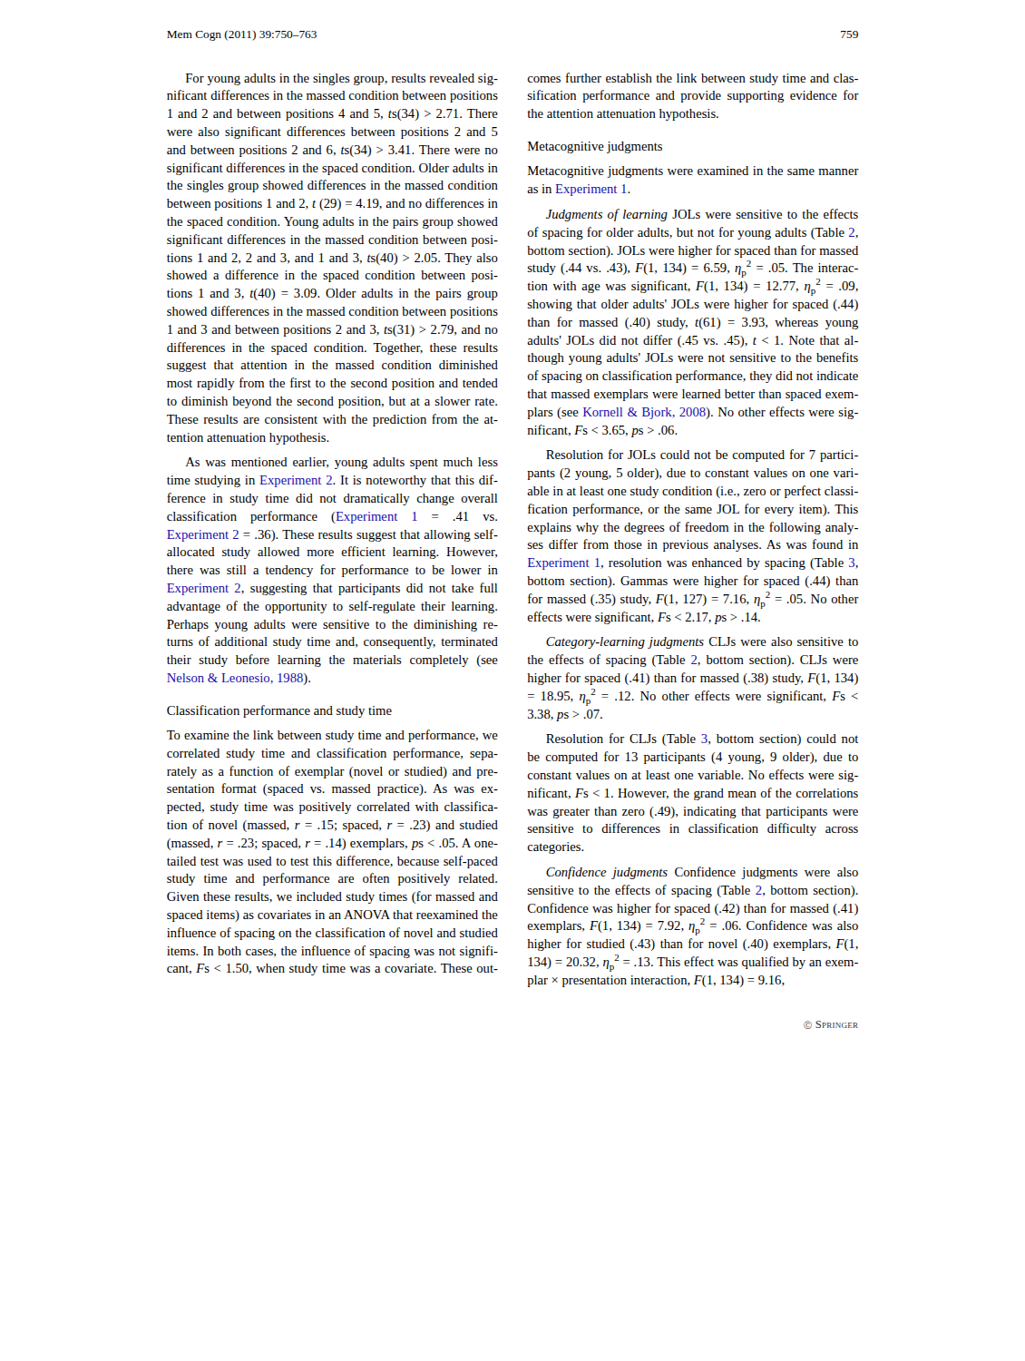Mem Cogn (2011) 39:750–763 759
For young adults in the singles group, results revealed significant differences in the massed condition between positions 1 and 2 and between positions 4 and 5, ts(34) > 2.71. There were also significant differences between positions 2 and 5 and between positions 2 and 6, ts(34) > 3.41. There were no significant differences in the spaced condition. Older adults in the singles group showed differences in the massed condition between positions 1 and 2, t (29) = 4.19, and no differences in the spaced condition. Young adults in the pairs group showed significant differences in the massed condition between positions 1 and 2, 2 and 3, and 1 and 3, ts(40) > 2.05. They also showed a difference in the spaced condition between positions 1 and 3, t(40) = 3.09. Older adults in the pairs group showed differences in the massed condition between positions 1 and 3 and between positions 2 and 3, ts(31) > 2.79, and no differences in the spaced condition. Together, these results suggest that attention in the massed condition diminished most rapidly from the first to the second position and tended to diminish beyond the second position, but at a slower rate. These results are consistent with the prediction from the attention attenuation hypothesis.
As was mentioned earlier, young adults spent much less time studying in Experiment 2. It is noteworthy that this difference in study time did not dramatically change overall classification performance (Experiment 1 = .41 vs. Experiment 2 = .36). These results suggest that allowing self-allocated study allowed more efficient learning. However, there was still a tendency for performance to be lower in Experiment 2, suggesting that participants did not take full advantage of the opportunity to self-regulate their learning. Perhaps young adults were sensitive to the diminishing returns of additional study time and, consequently, terminated their study before learning the materials completely (see Nelson & Leonesio, 1988).
Classification performance and study time
To examine the link between study time and performance, we correlated study time and classification performance, separately as a function of exemplar (novel or studied) and presentation format (spaced vs. massed practice). As was expected, study time was positively correlated with classification of novel (massed, r = .15; spaced, r = .23) and studied (massed, r = .23; spaced, r = .14) exemplars, ps < .05. A one-tailed test was used to test this difference, because self-paced study time and performance are often positively related. Given these results, we included study times (for massed and spaced items) as covariates in an ANOVA that reexamined the influence of spacing on the classification of novel and studied items. In both cases, the influence of spacing was not significant, Fs < 1.50, when study time was a covariate. These outcomes further establish the link between study time and classification performance and provide supporting evidence for the attention attenuation hypothesis.
Metacognitive judgments
Metacognitive judgments were examined in the same manner as in Experiment 1.
Judgments of learning JOLs were sensitive to the effects of spacing for older adults, but not for young adults (Table 2, bottom section). JOLs were higher for spaced than for massed study (.44 vs. .43), F(1, 134) = 6.59, ηp2 = .05. The interaction with age was significant, F(1, 134) = 12.77, ηp2 = .09, showing that older adults' JOLs were higher for spaced (.44) than for massed (.40) study, t(61) = 3.93, whereas young adults' JOLs did not differ (.45 vs. .45), t < 1. Note that although young adults' JOLs were not sensitive to the benefits of spacing on classification performance, they did not indicate that massed exemplars were learned better than spaced exemplars (see Kornell & Bjork, 2008). No other effects were significant, Fs < 3.65, ps > .06.
Resolution for JOLs could not be computed for 7 participants (2 young, 5 older), due to constant values on one variable in at least one study condition (i.e., zero or perfect classification performance, or the same JOL for every item). This explains why the degrees of freedom in the following analyses differ from those in previous analyses. As was found in Experiment 1, resolution was enhanced by spacing (Table 3, bottom section). Gammas were higher for spaced (.44) than for massed (.35) study, F(1, 127) = 7.16, ηp2 = .05. No other effects were significant, Fs < 2.17, ps > .14.
Category-learning judgments CLJs were also sensitive to the effects of spacing (Table 2, bottom section). CLJs were higher for spaced (.41) than for massed (.38) study, F(1, 134) = 18.95, ηp2 = .12. No other effects were significant, Fs < 3.38, ps > .07.
Resolution for CLJs (Table 3, bottom section) could not be computed for 13 participants (4 young, 9 older), due to constant values on at least one variable. No effects were significant, Fs < 1. However, the grand mean of the correlations was greater than zero (.49), indicating that participants were sensitive to differences in classification difficulty across categories.
Confidence judgments Confidence judgments were also sensitive to the effects of spacing (Table 2, bottom section). Confidence was higher for spaced (.42) than for massed (.41) exemplars, F(1, 134) = 7.92, ηp2 = .06. Confidence was also higher for studied (.43) than for novel (.40) exemplars, F(1, 134) = 20.32, ηp2 = .13. This effect was qualified by an exemplar × presentation interaction, F(1, 134) = 9.16,
ⓒ Springer